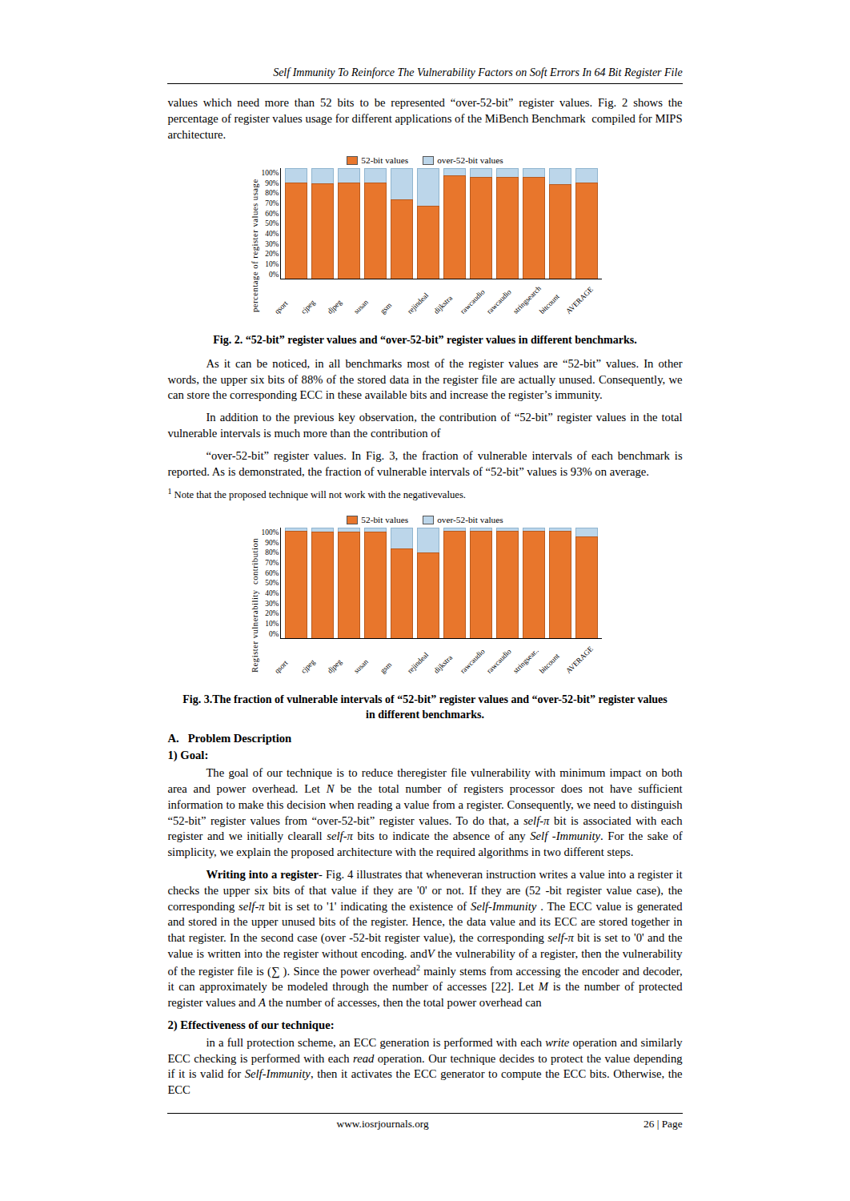Self Immunity To Reinforce The Vulnerability Factors on Soft Errors In 64 Bit Register File
values which need more than 52 bits to be represented “over-52-bit” register values. Fig. 2 shows the percentage of register values usage for different applications of the MiBench Benchmark compiled for MIPS architecture.
52-bit values over-52-bit values
percentage of register values usage
100% 90% 80% 70% 60% 50% 40% 30% 20% 10% 0%
qsort cjpeg djpeg susan gsm rejindeal dijkstra rawcaudio rawcaudio stringsearch bitcount AVERAGE
Fig. 2. “52-bit” register values and “over-52-bit” register values in different benchmarks.
As it can be noticed, in all benchmarks most of the register values are “52-bit” values. In other words, the upper six bits of 88% of the stored data in the register file are actually unused. Consequently, we can store the corresponding ECC in these available bits and increase the register’s immunity.
In addition to the previous key observation, the contribution of “52-bit” register values in the total vulnerable intervals is much more than the contribution of
“over-52-bit” register values. In Fig. 3, the fraction of vulnerable intervals of each benchmark is reported. As is demonstrated, the fraction of vulnerable intervals of “52-bit” values is 93% on average.
1 Note that the proposed technique will not work with the negativevalues.
52-bit values over-52-bit values
Register vulnerability contribution
100% 90% 80% 70% 60% 50% 40% 30% 20% 10% 0%
qsort cjpeg djpeg susan gsm rejindeal dijkstra rawcaudio rawcaudio stringsear.. bitcount AVERAGE
Fig. 3.The fraction of vulnerable intervals of “52-bit” register values and “over-52-bit” register values
in different benchmarks.
A. Problem Description
1) Goal:
The goal of our technique is to reduce theregister file vulnerability with minimum impact on both area and power overhead. Let N be the total number of registers processor does not have sufficient information to make this decision when reading a value from a register. Consequently, we need to distinguish “52-bit” register values from “over-52-bit” register values. To do that, a self-π bit is associated with each register and we initially clearall self-π bits to indicate the absence of any Self -Immunity. For the sake of simplicity, we explain the proposed architecture with the required algorithms in two different steps.
Writing into a register- Fig. 4 illustrates that wheneveran instruction writes a value into a register it checks the upper six bits of that value if they are '0' or not. If they are (52 -bit register value case), the corresponding self-π bit is set to '1' indicating the existence of Self-Immunity . The ECC value is generated and stored in the upper unused bits of the register. Hence, the data value and its ECC are stored together in that register. In the second case (over -52-bit register value), the corresponding self-π bit is set to '0' and the value is written into the register without encoding. andV the vulnerability of a register, then the vulnerability of the register file is (∑ ). Since the power overhead2 mainly stems from accessing the encoder and decoder, it can approximately be modeled through the number of accesses [22]. Let M is the number of protected register values and A the number of accesses, then the total power overhead can
2) Effectiveness of our technique:
in a full protection scheme, an ECC generation is performed with each write operation and similarly ECC checking is performed with each read operation. Our technique decides to protect the value depending if it is valid for Self-Immunity, then it activates the ECC generator to compute the ECC bits. Otherwise, the ECC
www.iosrjournals.org 26 | Page